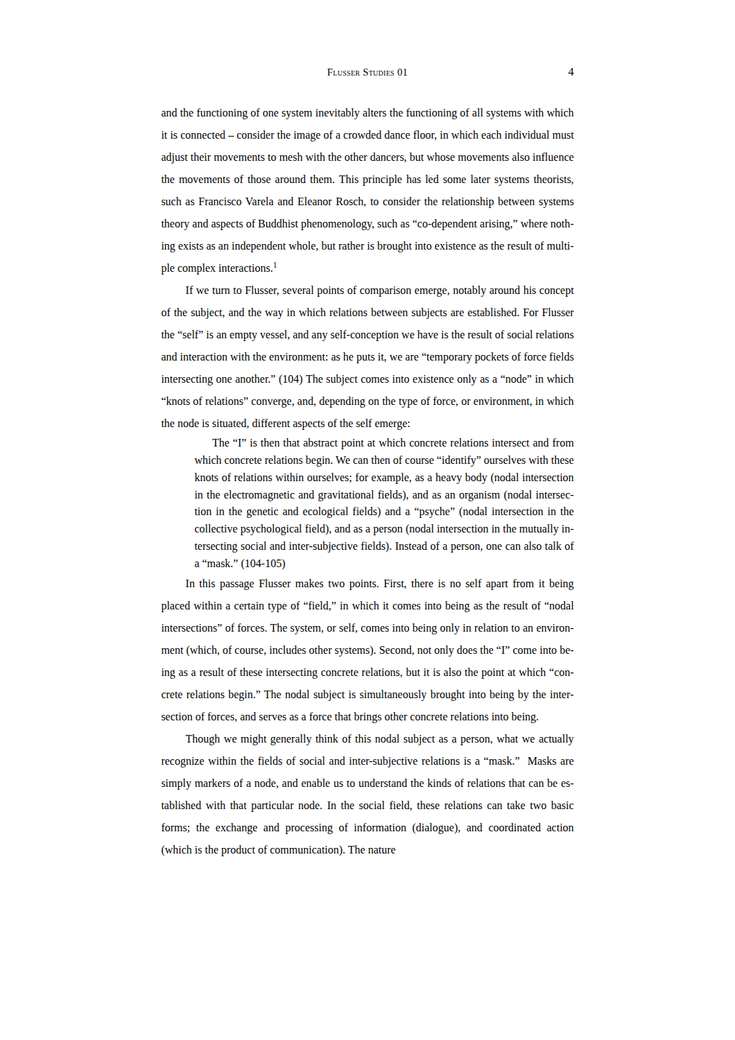Flusser Studies 01 4
and the functioning of one system inevitably alters the functioning of all systems with which it is connected – consider the image of a crowded dance floor, in which each individual must adjust their movements to mesh with the other dancers, but whose movements also influence the movements of those around them. This principle has led some later systems theorists, such as Francisco Varela and Eleanor Rosch, to consider the relationship between systems theory and aspects of Buddhist phe­nomenology, such as “co-dependent arising,” where nothing exists as an independent whole, but rather is brought into existence as the result of multiple complex interactions.1
If we turn to Flusser, several points of comparison emerge, notably around his concept of the subject, and the way in which relations between subjects are established. For Flusser the “self” is an empty vessel, and any self-conception we have is the result of social relations and interaction with the environment: as he puts it, we are “temporary pockets of force fields intersecting one another.” (104) The subject comes into existence only as a “node” in which “knots of relations” converge, and, de­pending on the type of force, or environment, in which the node is situated, different aspects of the self emerge:
The “I” is then that abstract point at which concrete relations intersect and from which con­crete relations begin. We can then of course “identify” ourselves with these knots of relations within ourselves; for example, as a heavy body (nodal intersection in the electromagnetic and gravitational fields), and as an organism (nodal intersection in the genetic and ecological fields) and a “psyche” (nodal intersection in the collective psychological field), and as a person (nodal intersection in the mutually intersecting social and inter-subjective fields). Instead of a person, one can also talk of a “mask.” (104-105)
In this passage Flusser makes two points. First, there is no self apart from it being placed within a certain type of “field,” in which it comes into being as the result of “nodal intersections” of forces. The system, or self, comes into being only in relation to an environment (which, of course, includes other systems). Second, not only does the “I” come into being as a result of these intersecting con­crete relations, but it is also the point at which “concrete relations begin.” The nodal subject is simul­taneously brought into being by the intersection of forces, and serves as a force that brings other concrete relations into being.
Though we might generally think of this nodal subject as a person, what we actually recognize within the fields of social and inter-subjective relations is a “mask.” Masks are simply markers of a node, and enable us to understand the kinds of relations that can be established with that particular node. In the social field, these relations can take two basic forms; the exchange and processing of information (dialogue), and coordinated action (which is the product of communication). The nature